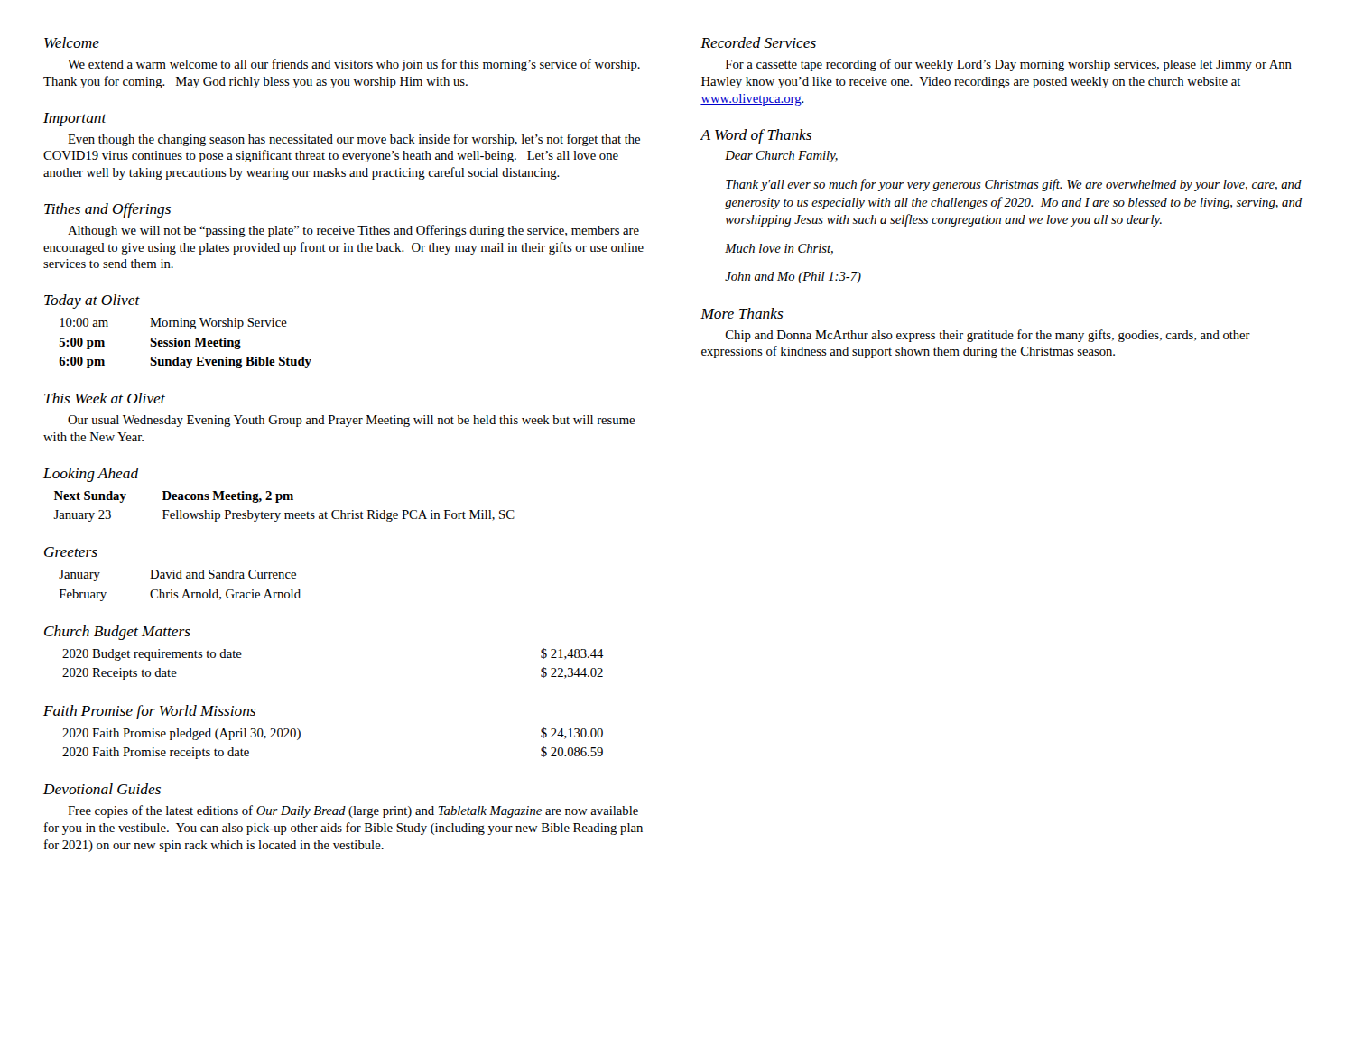Welcome
We extend a warm welcome to all our friends and visitors who join us for this morning’s service of worship. Thank you for coming. May God richly bless you as you worship Him with us.
Important
Even though the changing season has necessitated our move back inside for worship, let’s not forget that the COVID19 virus continues to pose a significant threat to everyone’s heath and well-being. Let’s all love one another well by taking precautions by wearing our masks and practicing careful social distancing.
Tithes and Offerings
Although we will not be “passing the plate” to receive Tithes and Offerings during the service, members are encouraged to give using the plates provided up front or in the back. Or they may mail in their gifts or use online services to send them in.
Today at Olivet
| 10:00 am | Morning Worship Service |
| 5:00 pm | Session Meeting |
| 6:00 pm | Sunday Evening Bible Study |
This Week at Olivet
Our usual Wednesday Evening Youth Group and Prayer Meeting will not be held this week but will resume with the New Year.
Looking Ahead
| Next Sunday | Deacons Meeting, 2 pm |
| January 23 | Fellowship Presbytery meets at Christ Ridge PCA in Fort Mill, SC |
Greeters
| January | David and Sandra Currence |
| February | Chris Arnold, Gracie Arnold |
Church Budget Matters
| 2020 Budget requirements to date | $ 21,483.44 |
| 2020 Receipts to date | $ 22,344.02 |
Faith Promise for World Missions
| 2020 Faith Promise pledged (April 30, 2020) | $ 24,130.00 |
| 2020 Faith Promise receipts to date | $ 20.086.59 |
Devotional Guides
Free copies of the latest editions of Our Daily Bread (large print) and Tabletalk Magazine are now available for you in the vestibule. You can also pick-up other aids for Bible Study (including your new Bible Reading plan for 2021) on our new spin rack which is located in the vestibule.
Recorded Services
For a cassette tape recording of our weekly Lord’s Day morning worship services, please let Jimmy or Ann Hawley know you’d like to receive one. Video recordings are posted weekly on the church website at www.olivetpca.org.
A Word of Thanks
Dear Church Family,
Thank y'all ever so much for your very generous Christmas gift. We are overwhelmed by your love, care, and generosity to us especially with all the challenges of 2020. Mo and I are so blessed to be living, serving, and worshipping Jesus with such a selfless congregation and we love you all so dearly.
Much love in Christ,
John and Mo (Phil 1:3-7)
More Thanks
Chip and Donna McArthur also express their gratitude for the many gifts, goodies, cards, and other expressions of kindness and support shown them during the Christmas season.